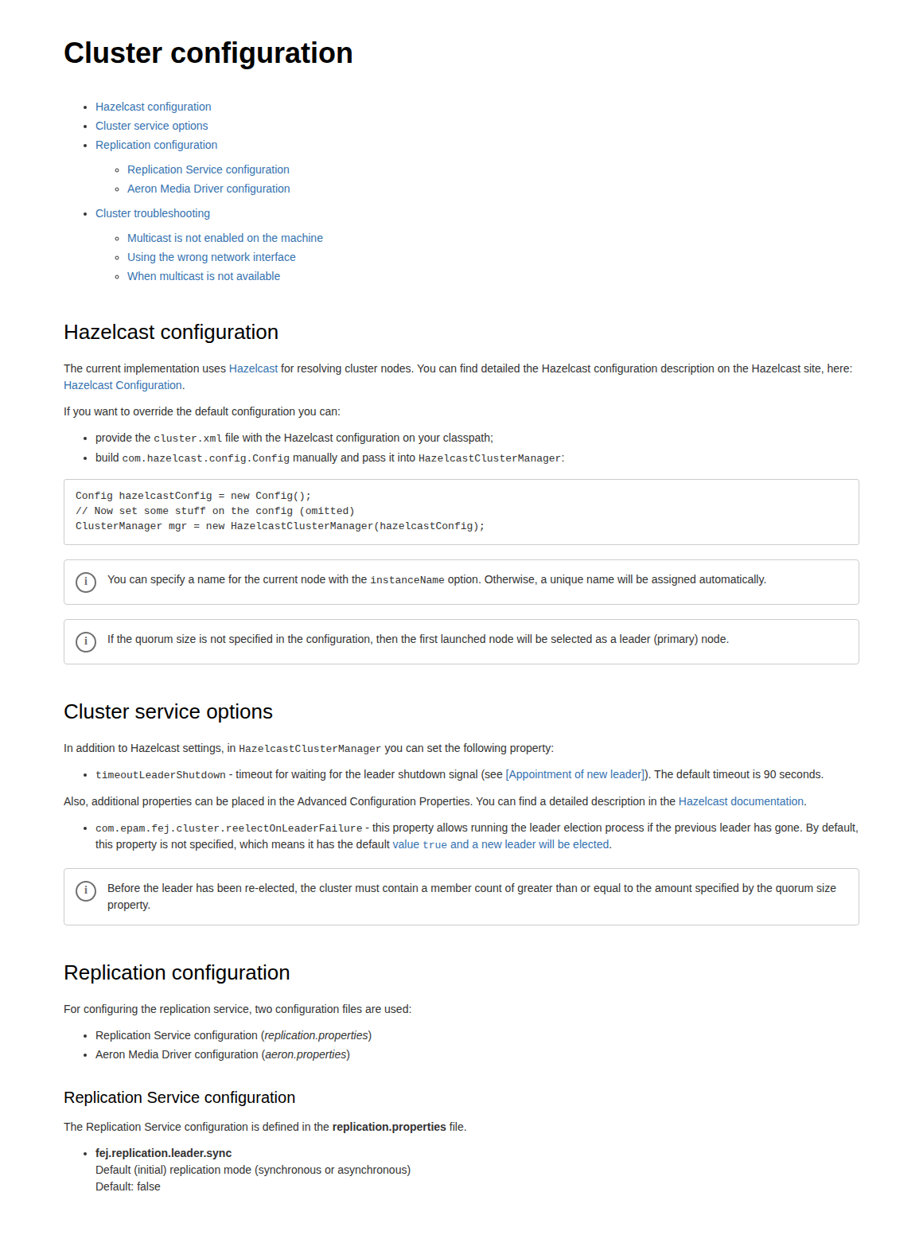Cluster configuration
Hazelcast configuration
Cluster service options
Replication configuration
Replication Service configuration
Aeron Media Driver configuration
Cluster troubleshooting
Multicast is not enabled on the machine
Using the wrong network interface
When multicast is not available
Hazelcast configuration
The current implementation uses Hazelcast for resolving cluster nodes. You can find detailed the Hazelcast configuration description on the Hazelcast site, here: Hazelcast Configuration.
If you want to override the default configuration you can:
provide the cluster.xml file with the Hazelcast configuration on your classpath;
build com.hazelcast.config.Config manually and pass it into HazelcastClusterManager:
Config hazelcastConfig = new Config();
// Now set some stuff on the config (omitted)
ClusterManager mgr = new HazelcastClusterManager(hazelcastConfig);
i
You can specify a name for the current node with the instanceName option. Otherwise, a unique name will be assigned automatically.
i
If the quorum size is not specified in the configuration, then the first launched node will be selected as a leader (primary) node.
Cluster service options
In addition to Hazelcast settings, in HazelcastClusterManager you can set the following property:
timeoutLeaderShutdown - timeout for waiting for the leader shutdown signal (see [Appointment of new leader]). The default timeout is 90 seconds.
Also, additional properties can be placed in the Advanced Configuration Properties. You can find a detailed description in the Hazelcast documentation.
com.epam.fej.cluster.reelectOnLeaderFailure - this property allows running the leader election process if the previous leader has gone. By default, this property is not specified, which means it has the default value true and a new leader will be elected.
i
Before the leader has been re-elected, the cluster must contain a member count of greater than or equal to the amount specified by the quorum size property.
Replication configuration
For configuring the replication service, two configuration files are used:
Replication Service configuration (replication.properties)
Aeron Media Driver configuration (aeron.properties)
Replication Service configuration
The Replication Service configuration is defined in the replication.properties file.
fej.replication.leader.sync
Default (initial) replication mode (synchronous or asynchronous)
Default: false